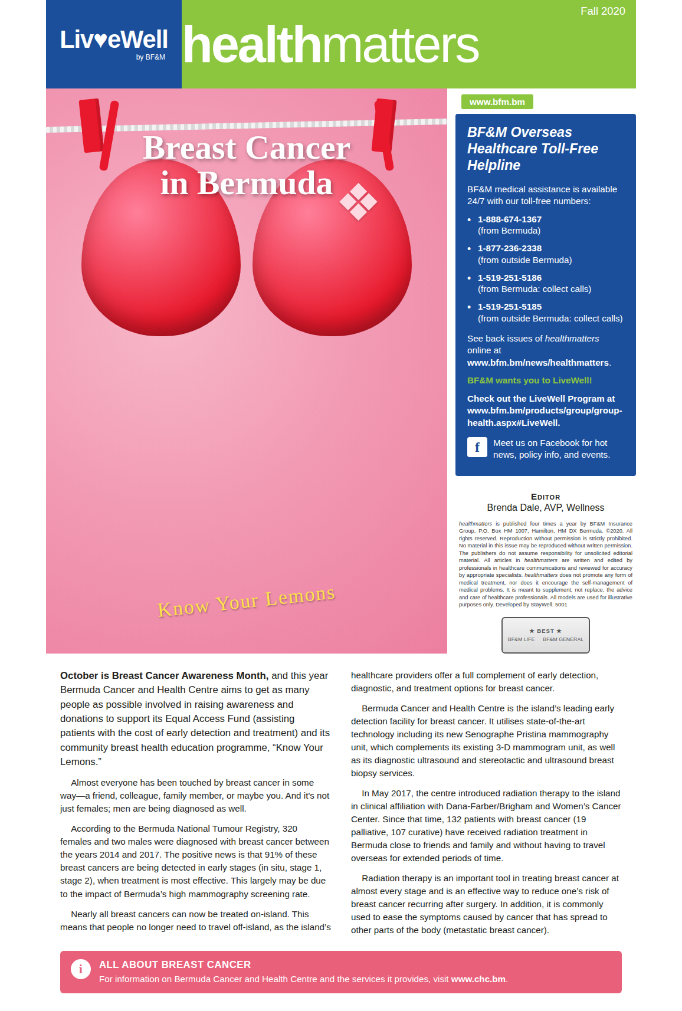Liv♥eWell
by BF&M
healthmatters
Fall 2020
Breast Cancer in Bermuda
❖
Know Your Lemons
www.bfm.bm
BF&M Overseas Healthcare Toll-Free Helpline
BF&M medical assistance is available 24/7 with our toll-free numbers:
1-888-674-1367
(from Bermuda)
1-877-236-2338
(from outside Bermuda)
1-519-251-5186
(from Bermuda: collect calls)
1-519-251-5185
(from outside Bermuda: collect calls)
See back issues of healthmatters online at www.bfm.bm/news/healthmatters.
BF&M wants you to LiveWell!
Check out the LiveWell Program at www.bfm.bm/products/group/group-health.aspx#LiveWell.
f
Meet us on Facebook for hot news, policy info, and events.
Editor
Brenda Dale, AVP, Wellness
healthmatters is published four times a year by BF&M Insurance Group, P.O. Box HM 1007, Hamilton, HM DX Bermuda. ©2020. All rights reserved. Reproduction without permission is strictly prohibited. No material in this issue may be reproduced without written permission. The publishers do not assume responsibility for unsolicited editorial material. All articles in healthmatters are written and edited by professionals in healthcare communications and reviewed for accuracy by appropriate specialists. healthmatters does not promote any form of medical treatment, nor does it encourage the self-management of medical problems. It is meant to supplement, not replace, the advice and care of healthcare professionals. All models are used for illustrative purposes only. Developed by StayWell. 5001
★ BEST ★
BF&M LIFE BF&M GENERAL
October is Breast Cancer Awareness Month, and this year Bermuda Cancer and Health Centre aims to get as many people as possible involved in raising awareness and donations to support its Equal Access Fund (assisting patients with the cost of early detection and treatment) and its community breast health education programme, “Know Your Lemons.”
Almost everyone has been touched by breast cancer in some way—a friend, colleague, family member, or maybe you. And it's not just females; men are being diagnosed as well.
According to the Bermuda National Tumour Registry, 320 females and two males were diagnosed with breast cancer between the years 2014 and 2017. The positive news is that 91% of these breast cancers are being detected in early stages (in situ, stage 1, stage 2), when treatment is most effective. This largely may be due to the impact of Bermuda’s high mammography screening rate.
Nearly all breast cancers can now be treated on-island. This means that people no longer need to travel off-island, as the island’s healthcare providers offer a full complement of early detection, diagnostic, and treatment options for breast cancer.
Bermuda Cancer and Health Centre is the island’s leading early detection facility for breast cancer. It utilises state-of-the-art technology including its new Senographe Pristina mammography unit, which complements its existing 3-D mammogram unit, as well as its diagnostic ultrasound and stereotactic and ultrasound breast biopsy services.
In May 2017, the centre introduced radiation therapy to the island in clinical affiliation with Dana-Farber/Brigham and Women’s Cancer Center. Since that time, 132 patients with breast cancer (19 palliative, 107 curative) have received radiation treatment in Bermuda close to friends and family and without having to travel overseas for extended periods of time.
Radiation therapy is an important tool in treating breast cancer at almost every stage and is an effective way to reduce one’s risk of breast cancer recurring after surgery. In addition, it is commonly used to ease the symptoms caused by cancer that has spread to other parts of the body (metastatic breast cancer).
i
All About Breast Cancer
For information on Bermuda Cancer and Health Centre and the services it provides, visit www.chc.bm.